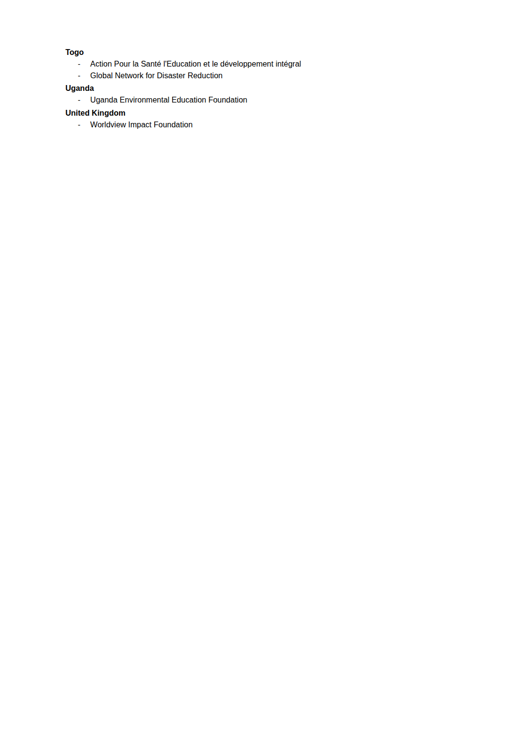Togo
Action Pour la Santé l'Education et le développement intégral
Global Network for Disaster Reduction
Uganda
Uganda Environmental Education Foundation
United Kingdom
Worldview Impact Foundation